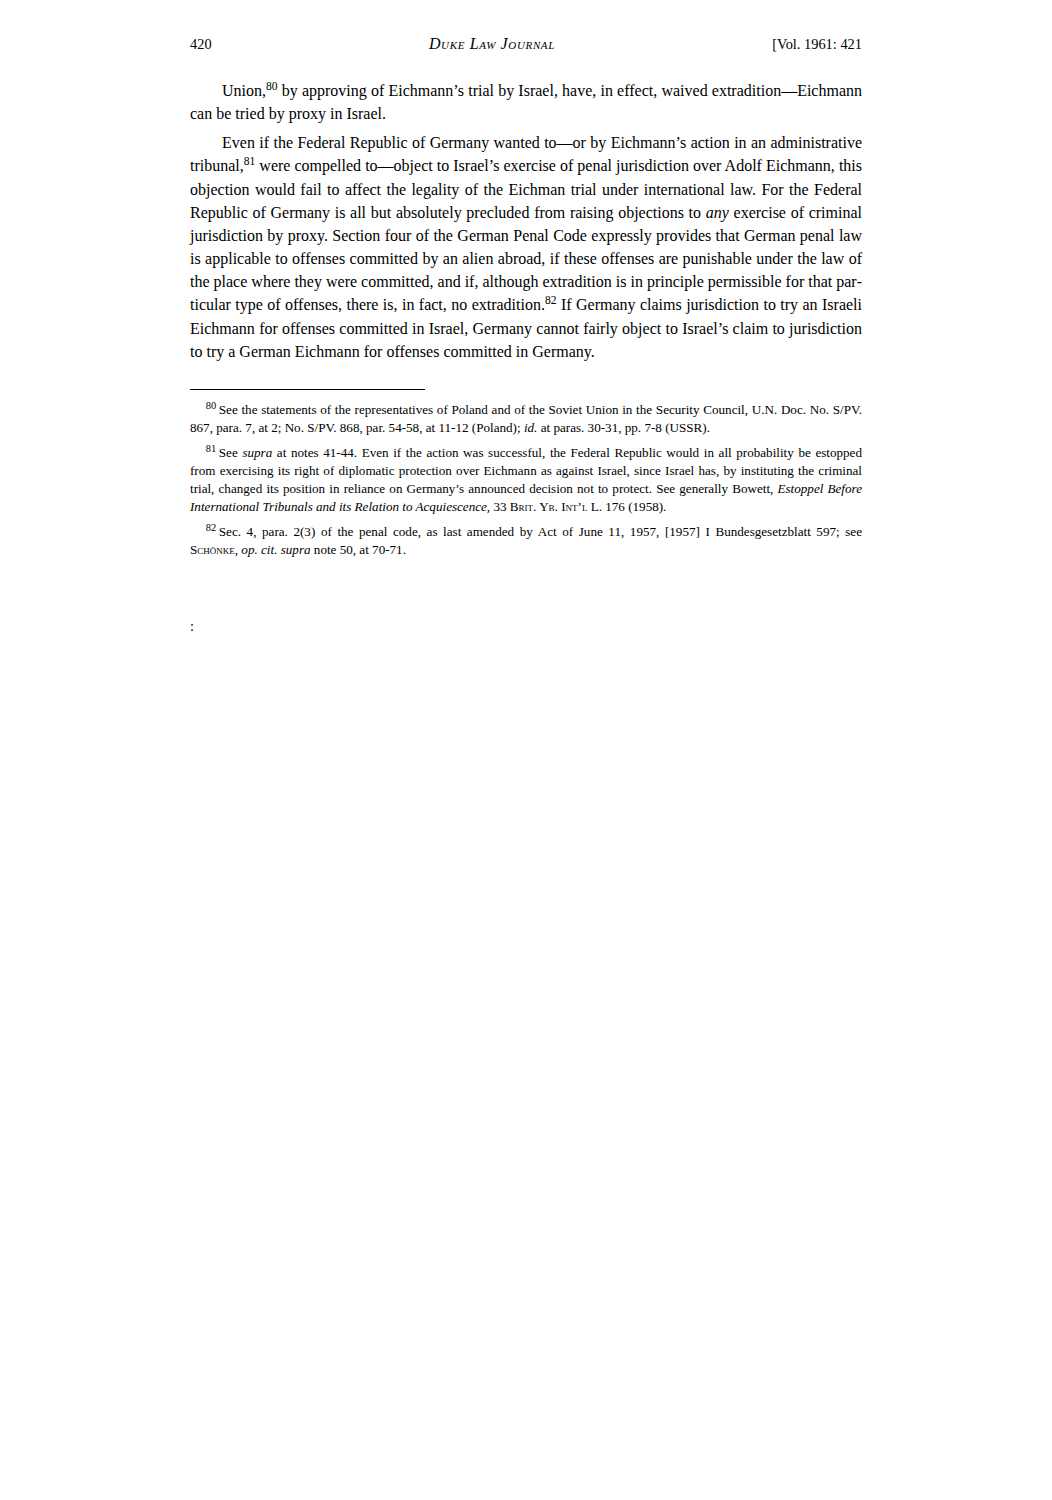420 Duke Law Journal [Vol. 1961: 421
Union,80 by approving of Eichmann’s trial by Israel, have, in effect, waived extradition—Eichmann can be tried by proxy in Israel.
Even if the Federal Republic of Germany wanted to—or by Eichmann’s action in an administrative tribunal,81 were compelled to—object to Israel’s exercise of penal jurisdiction over Adolf Eichmann, this objection would fail to affect the legality of the Eichman trial under international law. For the Federal Republic of Germany is all but absolutely precluded from raising objections to any exercise of criminal jurisdiction by proxy. Section four of the German Penal Code expressly provides that German penal law is applicable to offenses committed by an alien abroad, if these offenses are punishable under the law of the place where they were committed, and if, although extradition is in principle permissible for that particular type of offenses, there is, in fact, no extradition.82 If Germany claims jurisdiction to try an Israeli Eichmann for offenses committed in Israel, Germany cannot fairly object to Israel’s claim to jurisdiction to try a German Eichmann for offenses committed in Germany.
80 See the statements of the representatives of Poland and of the Soviet Union in the Security Council, U.N. Doc. No. S/PV. 867, para. 7, at 2; No. S/PV. 868, par. 54-58, at 11-12 (Poland); id. at paras. 30-31, pp. 7-8 (USSR).
81 See supra at notes 41-44. Even if the action was successful, the Federal Republic would in all probability be estopped from exercising its right of diplomatic protection over Eichmann as against Israel, since Israel has, by instituting the criminal trial, changed its position in reliance on Germany’s announced decision not to protect. See generally Bowett, Estoppel Before International Tribunals and its Relation to Acquiescence, 33 Brit. Yb. Int’l L. 176 (1958).
82 Sec. 4, para. 2(3) of the penal code, as last amended by Act of June 11, 1957, [1957] I Bundesgesetzblatt 597; see Schönke, op. cit. supra note 50, at 70-71.
: